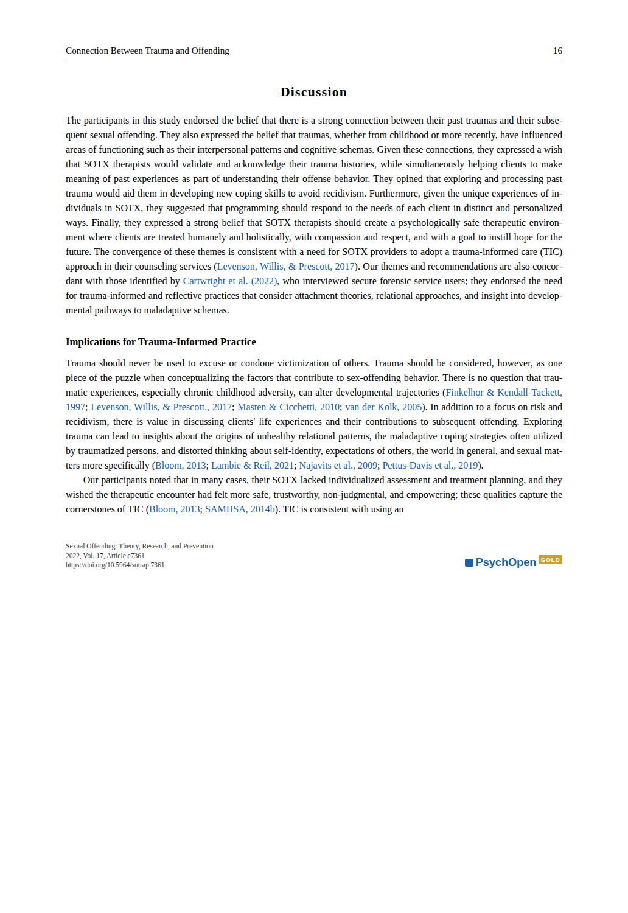Connection Between Trauma and Offending 16
Discussion
The participants in this study endorsed the belief that there is a strong connection between their past traumas and their subsequent sexual offending. They also expressed the belief that traumas, whether from childhood or more recently, have influenced areas of functioning such as their interpersonal patterns and cognitive schemas. Given these connections, they expressed a wish that SOTX therapists would validate and acknowledge their trauma histories, while simultaneously helping clients to make meaning of past experiences as part of understanding their offense behavior. They opined that exploring and processing past trauma would aid them in developing new coping skills to avoid recidivism. Furthermore, given the unique experiences of individuals in SOTX, they suggested that programming should respond to the needs of each client in distinct and personalized ways. Finally, they expressed a strong belief that SOTX therapists should create a psychologically safe therapeutic environment where clients are treated humanely and holistically, with compassion and respect, and with a goal to instill hope for the future. The convergence of these themes is consistent with a need for SOTX providers to adopt a trauma-informed care (TIC) approach in their counseling services (Levenson, Willis, & Prescott, 2017). Our themes and recommendations are also concordant with those identified by Cartwright et al. (2022), who interviewed secure forensic service users; they endorsed the need for trauma-informed and reflective practices that consider attachment theories, relational approaches, and insight into developmental pathways to maladaptive schemas.
Implications for Trauma-Informed Practice
Trauma should never be used to excuse or condone victimization of others. Trauma should be considered, however, as one piece of the puzzle when conceptualizing the factors that contribute to sex-offending behavior. There is no question that traumatic experiences, especially chronic childhood adversity, can alter developmental trajectories (Finkelhor & Kendall-Tackett, 1997; Levenson, Willis, & Prescott., 2017; Masten & Cicchetti, 2010; van der Kolk, 2005). In addition to a focus on risk and recidivism, there is value in discussing clients' life experiences and their contributions to subsequent offending. Exploring trauma can lead to insights about the origins of unhealthy relational patterns, the maladaptive coping strategies often utilized by traumatized persons, and distorted thinking about self-identity, expectations of others, the world in general, and sexual matters more specifically (Bloom, 2013; Lambie & Reil, 2021; Najavits et al., 2009; Pettus-Davis et al., 2019).
Our participants noted that in many cases, their SOTX lacked individualized assessment and treatment planning, and they wished the therapeutic encounter had felt more safe, trustworthy, non-judgmental, and empowering; these qualities capture the cornerstones of TIC (Bloom, 2013; SAMHSA, 2014b). TIC is consistent with using an
Sexual Offending: Theory, Research, and Prevention
2022, Vol. 17, Article e7361
https://doi.org/10.5964/sotrap.7361
PsychOpen GOLD